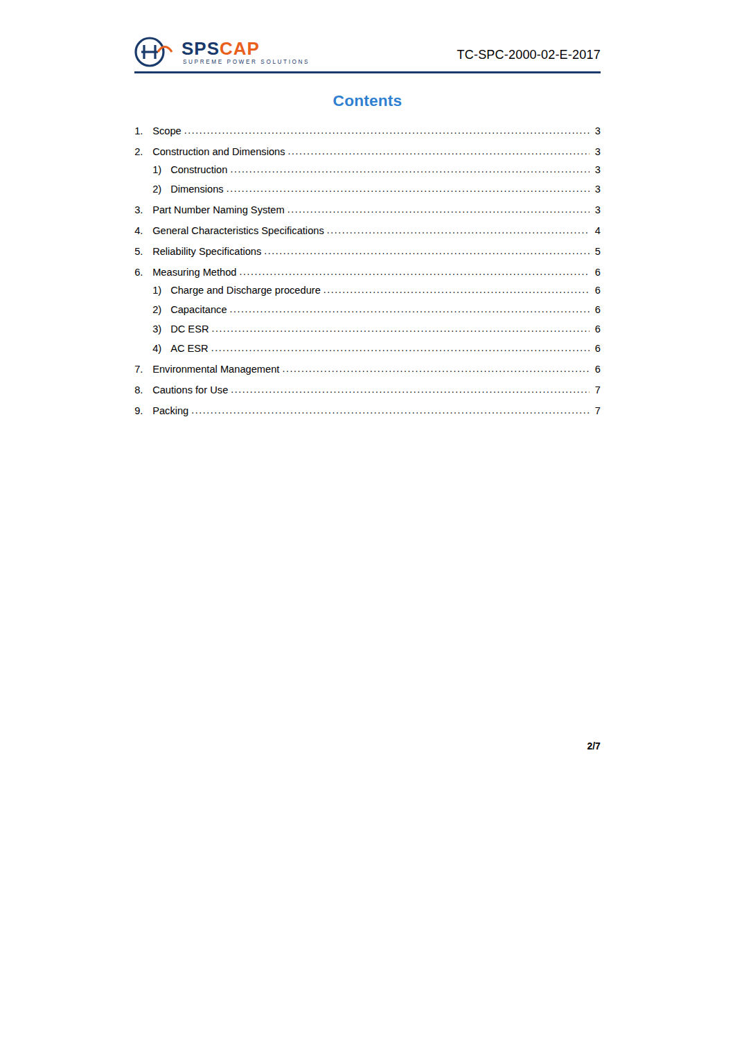SPSCAP SUPREME POWER SOLUTIONS
TC-SPC-2000-02-E-2017
Contents
1. Scope .................................................................................................................................. 3
2. Construction and Dimensions .......................................................................................................... 3
1) Construction ....................................................................................................................... 3
2) Dimensions ........................................................................................................................ 3
3. Part Number Naming System ........................................................................................................... 3
4. General Characteristics Specifications .............................................................................................. 4
5. Reliability Specifications ................................................................................................................. 5
6. Measuring Method ................................................................................................................. 6
1) Charge and Discharge procedure ................................................................................. 6
2) Capacitance ....................................................................................................................... 6
3) DC ESR .............................................................................................................................. 6
4) AC ESR .............................................................................................................................. 6
7. Environmental Management .............................................................................................................. 6
8. Cautions for Use ..................................................................................................................... 7
9. Packing ................................................................................................................................. 7
2/7